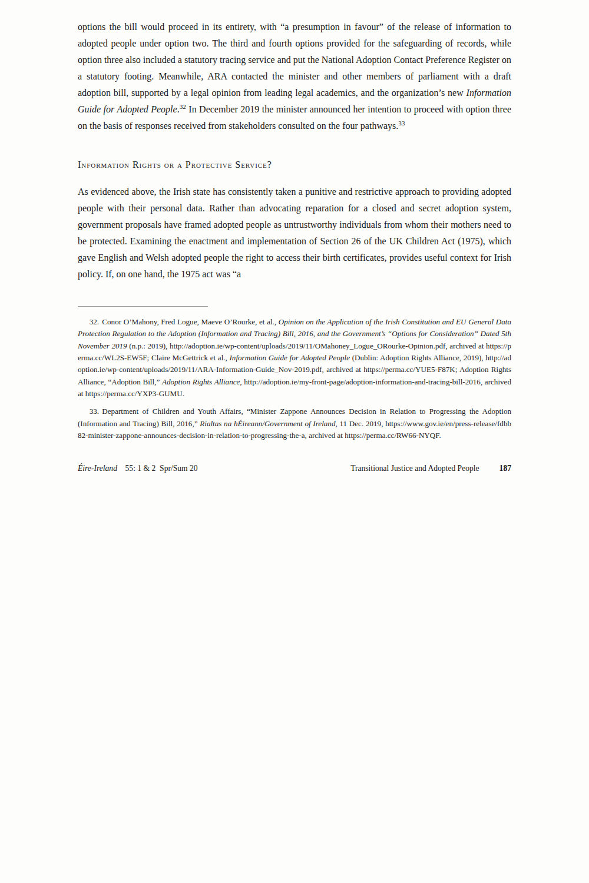options the bill would proceed in its entirety, with “a presumption in favour” of the release of information to adopted people under option two. The third and fourth options provided for the safeguarding of records, while option three also included a statutory tracing service and put the National Adoption Contact Preference Register on a statutory footing. Meanwhile, ARA contacted the minister and other members of parliament with a draft adoption bill, supported by a legal opinion from leading legal academics, and the organization’s new Information Guide for Adopted People.32 In December 2019 the minister announced her intention to proceed with option three on the basis of responses received from stakeholders consulted on the four pathways.33
Information Rights or a Protective Service?
As evidenced above, the Irish state has consistently taken a punitive and restrictive approach to providing adopted people with their personal data. Rather than advocating reparation for a closed and secret adoption system, government proposals have framed adopted people as untrustworthy individuals from whom their mothers need to be protected. Examining the enactment and implementation of Section 26 of the UK Children Act (1975), which gave English and Welsh adopted people the right to access their birth certificates, provides useful context for Irish policy. If, on one hand, the 1975 act was “a
32. Conor O’Mahony, Fred Logue, Maeve O’Rourke, et al., Opinion on the Application of the Irish Constitution and EU General Data Protection Regulation to the Adoption (Information and Tracing) Bill, 2016, and the Government’s “Options for Consideration” Dated 5th November 2019 (n.p.: 2019), http://adoption.ie/wp-content/uploads/2019/11/OMahoney_Logue_ORourke-Opinion.pdf, archived at https://perma.cc/WL2S-EW5F; Claire McGettrick et al., Information Guide for Adopted People (Dublin: Adoption Rights Alliance, 2019), http://adoption.ie/wp-content/uploads/2019/11/ARA-Information-Guide_Nov-2019.pdf, archived at https://perma.cc/YUE5-F87K; Adoption Rights Alliance, “Adoption Bill,” Adoption Rights Alliance, http://adoption.ie/my-front-page/adoption-information-and-tracing-bill-2016, archived at https://perma.cc/YXP3-GUMU.
33. Department of Children and Youth Affairs, “Minister Zappone Announces Decision in Relation to Progressing the Adoption (Information and Tracing) Bill, 2016,” Rialtas na hÉireann/Government of Ireland, 11 Dec. 2019, https://www.gov.ie/en/press-release/fdbb82-minister-zappone-announces-decision-in-relation-to-progressing-the-a, archived at https://perma.cc/RW66-NYQF.
Éire-Ireland 55: 1 & 2 Spr/Sum 20 Transitional Justice and Adopted People 187